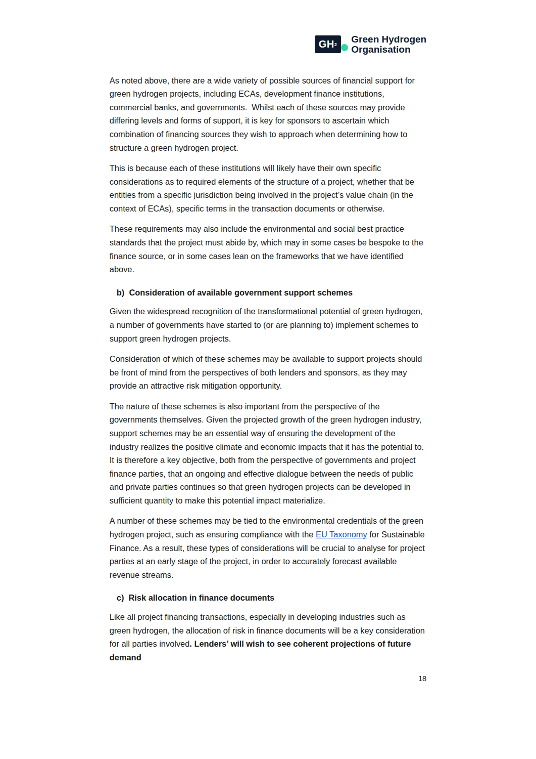GH2 Green Hydrogen
Organisation
As noted above, there are a wide variety of possible sources of financial support for green hydrogen projects, including ECAs, development finance institutions, commercial banks, and governments. Whilst each of these sources may provide differing levels and forms of support, it is key for sponsors to ascertain which combination of financing sources they wish to approach when determining how to structure a green hydrogen project.
This is because each of these institutions will likely have their own specific considerations as to required elements of the structure of a project, whether that be entities from a specific jurisdiction being involved in the project’s value chain (in the context of ECAs), specific terms in the transaction documents or otherwise.
These requirements may also include the environmental and social best practice standards that the project must abide by, which may in some cases be bespoke to the finance source, or in some cases lean on the frameworks that we have identified above.
b) Consideration of available government support schemes
Given the widespread recognition of the transformational potential of green hydrogen, a number of governments have started to (or are planning to) implement schemes to support green hydrogen projects.
Consideration of which of these schemes may be available to support projects should be front of mind from the perspectives of both lenders and sponsors, as they may provide an attractive risk mitigation opportunity.
The nature of these schemes is also important from the perspective of the governments themselves. Given the projected growth of the green hydrogen industry, support schemes may be an essential way of ensuring the development of the industry realizes the positive climate and economic impacts that it has the potential to. It is therefore a key objective, both from the perspective of governments and project finance parties, that an ongoing and effective dialogue between the needs of public and private parties continues so that green hydrogen projects can be developed in sufficient quantity to make this potential impact materialize.
A number of these schemes may be tied to the environmental credentials of the green hydrogen project, such as ensuring compliance with the EU Taxonomy for Sustainable Finance. As a result, these types of considerations will be crucial to analyse for project parties at an early stage of the project, in order to accurately forecast available revenue streams.
c) Risk allocation in finance documents
Like all project financing transactions, especially in developing industries such as green hydrogen, the allocation of risk in finance documents will be a key consideration for all parties involved. Lenders’ will wish to see coherent projections of future demand
18